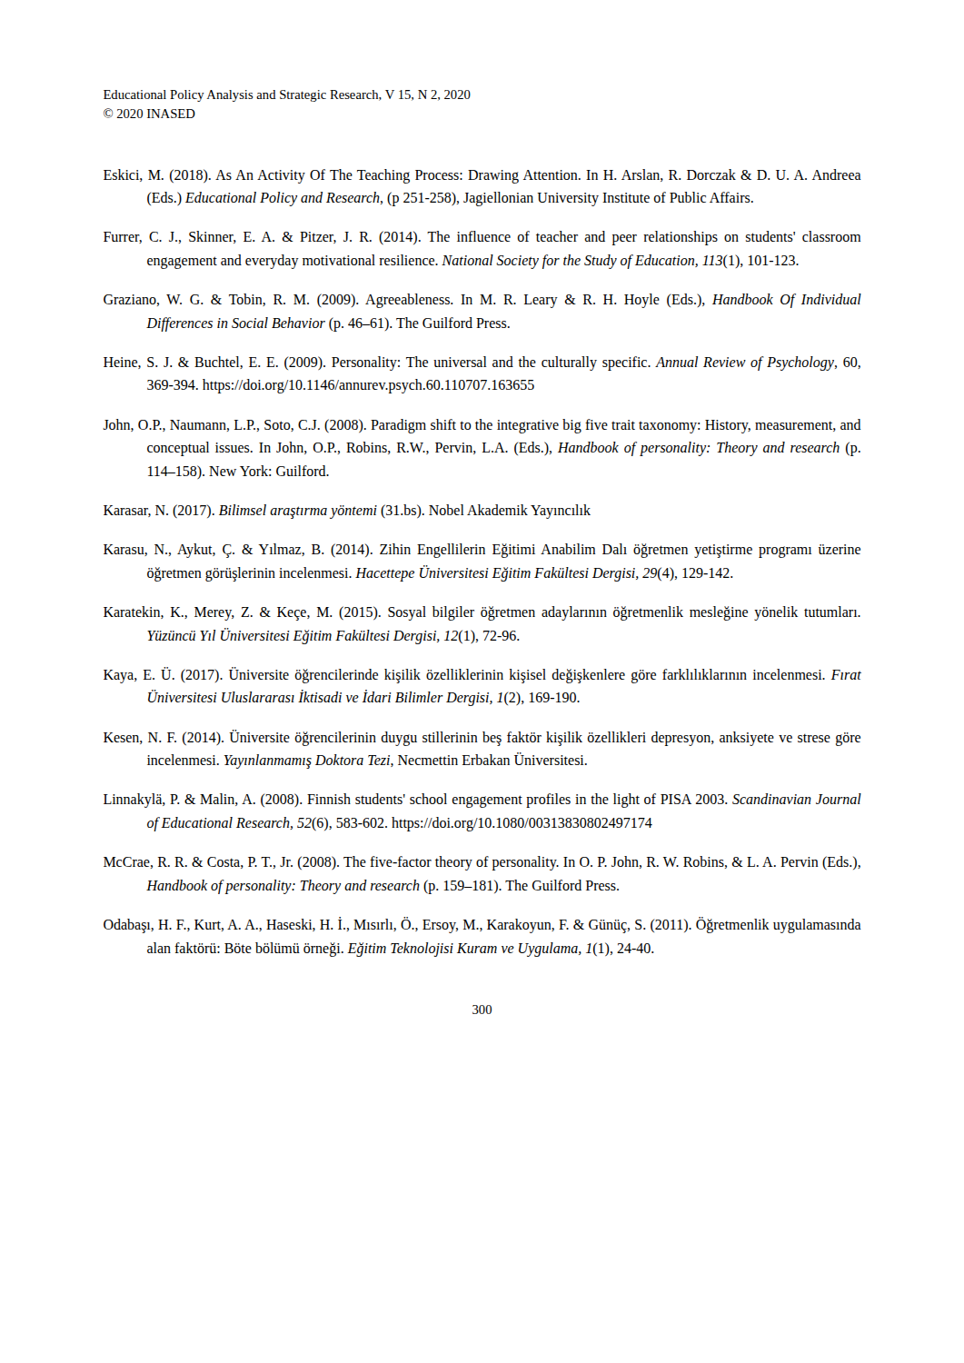Educational Policy Analysis and Strategic Research, V 15, N 2, 2020
© 2020 INASED
Eskici, M. (2018). As An Activity Of The Teaching Process: Drawing Attention. In H. Arslan, R. Dorczak & D. U. A. Andreea (Eds.) Educational Policy and Research, (p 251-258), Jagiellonian University Institute of Public Affairs.
Furrer, C. J., Skinner, E. A. & Pitzer, J. R. (2014). The influence of teacher and peer relationships on students' classroom engagement and everyday motivational resilience. National Society for the Study of Education, 113(1), 101-123.
Graziano, W. G. & Tobin, R. M. (2009). Agreeableness. In M. R. Leary & R. H. Hoyle (Eds.), Handbook Of Individual Differences in Social Behavior (p. 46–61). The Guilford Press.
Heine, S. J. & Buchtel, E. E. (2009). Personality: The universal and the culturally specific. Annual Review of Psychology, 60, 369-394. https://doi.org/10.1146/annurev.psych.60.110707.163655
John, O.P., Naumann, L.P., Soto, C.J. (2008). Paradigm shift to the integrative big five trait taxonomy: History, measurement, and conceptual issues. In John, O.P., Robins, R.W., Pervin, L.A. (Eds.), Handbook of personality: Theory and research (p. 114–158). New York: Guilford.
Karasar, N. (2017). Bilimsel araştırma yöntemi (31.bs). Nobel Akademik Yayıncılık
Karasu, N., Aykut, Ç. & Yılmaz, B. (2014). Zihin Engellilerin Eğitimi Anabilim Dalı öğretmen yetiştirme programı üzerine öğretmen görüşlerinin incelenmesi. Hacettepe Üniversitesi Eğitim Fakültesi Dergisi, 29(4), 129-142.
Karatekin, K., Merey, Z. & Keçe, M. (2015). Sosyal bilgiler öğretmen adaylarının öğretmenlik mesleğine yönelik tutumları. Yüzüncü Yıl Üniversitesi Eğitim Fakültesi Dergisi, 12(1), 72-96.
Kaya, E. Ü. (2017). Üniversite öğrencilerinde kişilik özelliklerinin kişisel değişkenlere göre farklılıklarının incelenmesi. Fırat Üniversitesi Uluslararası İktisadi ve İdari Bilimler Dergisi, 1(2), 169-190.
Kesen, N. F. (2014). Üniversite öğrencilerinin duygu stillerinin beş faktör kişilik özellikleri depresyon, anksiyete ve strese göre incelenmesi. Yayınlanmamış Doktora Tezi, Necmettin Erbakan Üniversitesi.
Linnakylä, P. & Malin, A. (2008). Finnish students' school engagement profiles in the light of PISA 2003. Scandinavian Journal of Educational Research, 52(6), 583-602. https://doi.org/10.1080/00313830802497174
McCrae, R. R. & Costa, P. T., Jr. (2008). The five-factor theory of personality. In O. P. John, R. W. Robins, & L. A. Pervin (Eds.), Handbook of personality: Theory and research (p. 159–181). The Guilford Press.
Odabaşı, H. F., Kurt, A. A., Haseski, H. İ., Mısırlı, Ö., Ersoy, M., Karakoyun, F. & Günüç, S. (2011). Öğretmenlik uygulamasında alan faktörü: Böte bölümü örneği. Eğitim Teknolojisi Kuram ve Uygulama, 1(1), 24-40.
300